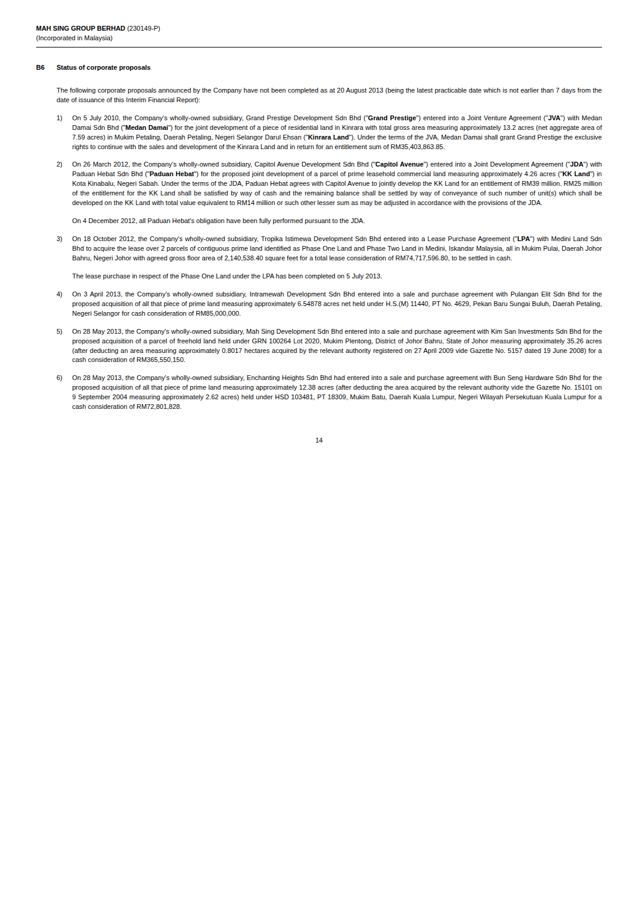MAH SING GROUP BERHAD (230149-P)
(Incorporated in Malaysia)
B6 Status of corporate proposals
The following corporate proposals announced by the Company have not been completed as at 20 August 2013 (being the latest practicable date which is not earlier than 7 days from the date of issuance of this Interim Financial Report):
1)
On 5 July 2010, the Company's wholly-owned subsidiary, Grand Prestige Development Sdn Bhd ("Grand Prestige") entered into a Joint Venture Agreement ("JVA") with Medan Damai Sdn Bhd ("Medan Damai") for the joint development of a piece of residential land in Kinrara with total gross area measuring approximately 13.2 acres (net aggregate area of 7.59 acres) in Mukim Petaling, Daerah Petaling, Negeri Selangor Darul Ehsan ("Kinrara Land"). Under the terms of the JVA, Medan Damai shall grant Grand Prestige the exclusive rights to continue with the sales and development of the Kinrara Land and in return for an entitlement sum of RM35,403,863.85.
2)
On 26 March 2012, the Company's wholly-owned subsidiary, Capitol Avenue Development Sdn Bhd ("Capitol Avenue") entered into a Joint Development Agreement ("JDA") with Paduan Hebat Sdn Bhd ("Paduan Hebat") for the proposed joint development of a parcel of prime leasehold commercial land measuring approximately 4.26 acres ("KK Land") in Kota Kinabalu, Negeri Sabah. Under the terms of the JDA, Paduan Hebat agrees with Capitol Avenue to jointly develop the KK Land for an entitlement of RM39 million. RM25 million of the entitlement for the KK Land shall be satisfied by way of cash and the remaining balance shall be settled by way of conveyance of such number of unit(s) which shall be developed on the KK Land with total value equivalent to RM14 million or such other lesser sum as may be adjusted in accordance with the provisions of the JDA.
On 4 December 2012, all Paduan Hebat's obligation have been fully performed pursuant to the JDA.
3)
On 18 October 2012, the Company's wholly-owned subsidiary, Tropika Istimewa Development Sdn Bhd entered into a Lease Purchase Agreement ("LPA") with Medini Land Sdn Bhd to acquire the lease over 2 parcels of contiguous prime land identified as Phase One Land and Phase Two Land in Medini, Iskandar Malaysia, all in Mukim Pulai, Daerah Johor Bahru, Negeri Johor with agreed gross floor area of 2,140,538.40 square feet for a total lease consideration of RM74,717,596.80, to be settled in cash.
The lease purchase in respect of the Phase One Land under the LPA has been completed on 5 July 2013.
4)
On 3 April 2013, the Company's wholly-owned subsidiary, Intramewah Development Sdn Bhd entered into a sale and purchase agreement with Pulangan Elit Sdn Bhd for the proposed acquisition of all that piece of prime land measuring approximately 6.54878 acres net held under H.S.(M) 11440, PT No. 4629, Pekan Baru Sungai Buluh, Daerah Petaling, Negeri Selangor for cash consideration of RM85,000,000.
5)
On 28 May 2013, the Company's wholly-owned subsidiary, Mah Sing Development Sdn Bhd entered into a sale and purchase agreement with Kim San Investments Sdn Bhd for the proposed acquisition of a parcel of freehold land held under GRN 100264 Lot 2020, Mukim Plentong, District of Johor Bahru, State of Johor measuring approximately 35.26 acres (after deducting an area measuring approximately 0.8017 hectares acquired by the relevant authority registered on 27 April 2009 vide Gazette No. 5157 dated 19 June 2008) for a cash consideration of RM365,550,150.
6)
On 28 May 2013, the Company's wholly-owned subsidiary, Enchanting Heights Sdn Bhd had entered into a sale and purchase agreement with Bun Seng Hardware Sdn Bhd for the proposed acquisition of all that piece of prime land measuring approximately 12.38 acres (after deducting the area acquired by the relevant authority vide the Gazette No. 15101 on 9 September 2004 measuring approximately 2.62 acres) held under HSD 103481, PT 18309, Mukim Batu, Daerah Kuala Lumpur, Negeri Wilayah Persekutuan Kuala Lumpur for a cash consideration of RM72,801,828.
14